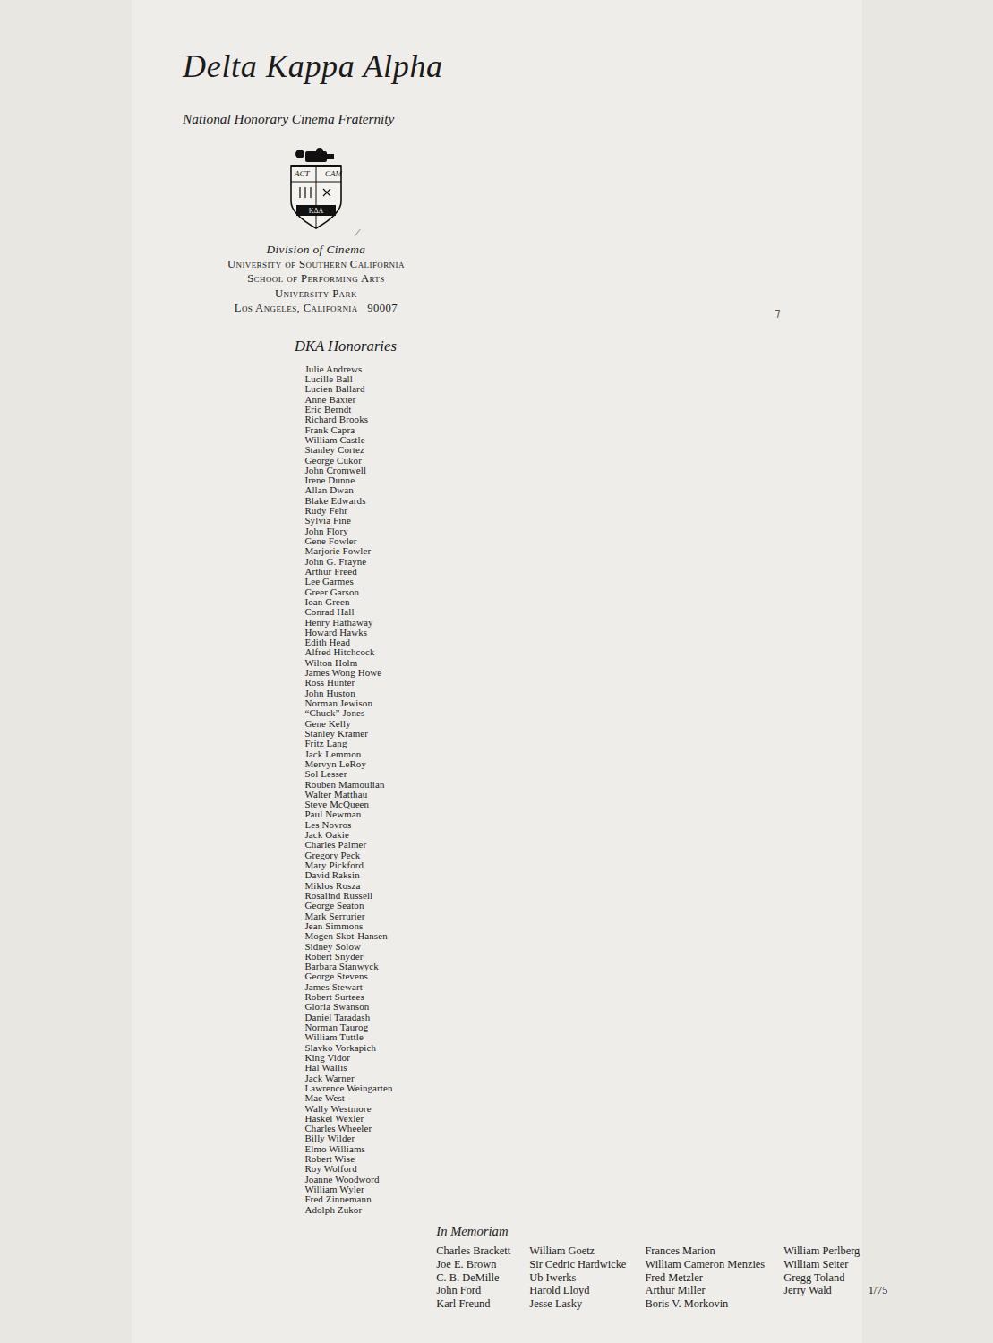Delta Kappa Alpha
National Honorary Cinema Fraternity
ACT CAM ΚΔΑ
Division of Cinema
University of Southern California
School of Performing Arts
University Park
Los Angeles, California 90007
⁄ ⁊
DKA Honoraries
Julie Andrews
Lucille Ball
Lucien Ballard
Anne Baxter
Eric Berndt
Richard Brooks
Frank Capra
William Castle
Stanley Cortez
George Cukor
John Cromwell
Irene Dunne
Allan Dwan
Blake Edwards
Rudy Fehr
Sylvia Fine
John Flory
Gene Fowler
Marjorie Fowler
John G. Frayne
Arthur Freed
Lee Garmes
Greer Garson
Ioan Green
Conrad Hall
Henry Hathaway
Howard Hawks
Edith Head
Alfred Hitchcock
Wilton Holm
James Wong Howe
Ross Hunter
John Huston
Norman Jewison
“Chuck” Jones
Gene Kelly
Stanley Kramer
Fritz Lang
Jack Lemmon
Mervyn LeRoy
Sol Lesser
Rouben Mamoulian
Walter Matthau
Steve McQueen
Paul Newman
Les Novros
Jack Oakie
Charles Palmer
Gregory Peck
Mary Pickford
David Raksin
Miklos Rosza
Rosalind Russell
George Seaton
Mark Serrurier
Jean Simmons
Mogen Skot-Hansen
Sidney Solow
Robert Snyder
Barbara Stanwyck
George Stevens
James Stewart
Robert Surtees
Gloria Swanson
Daniel Taradash
Norman Taurog
William Tuttle
Slavko Vorkapich
King Vidor
Hal Wallis
Jack Warner
Lawrence Weingarten
Mae West
Wally Westmore
Haskel Wexler
Charles Wheeler
Billy Wilder
Elmo Williams
Robert Wise
Roy Wolford
Joanne Woodword
William Wyler
Fred Zinnemann
Adolph Zukor
In Memoriam
| Charles Brackett | William Goetz | Frances Marion | William Perlberg | |
| Joe E. Brown | Sir Cedric Hardwicke | William Cameron Menzies | William Seiter | |
| C. B. DeMille | Ub Iwerks | Fred Metzler | Gregg Toland | |
| John Ford | Harold Lloyd | Arthur Miller | Jerry Wald | 1/75 |
| Karl Freund | Jesse Lasky | Boris V. Morkovin | | |